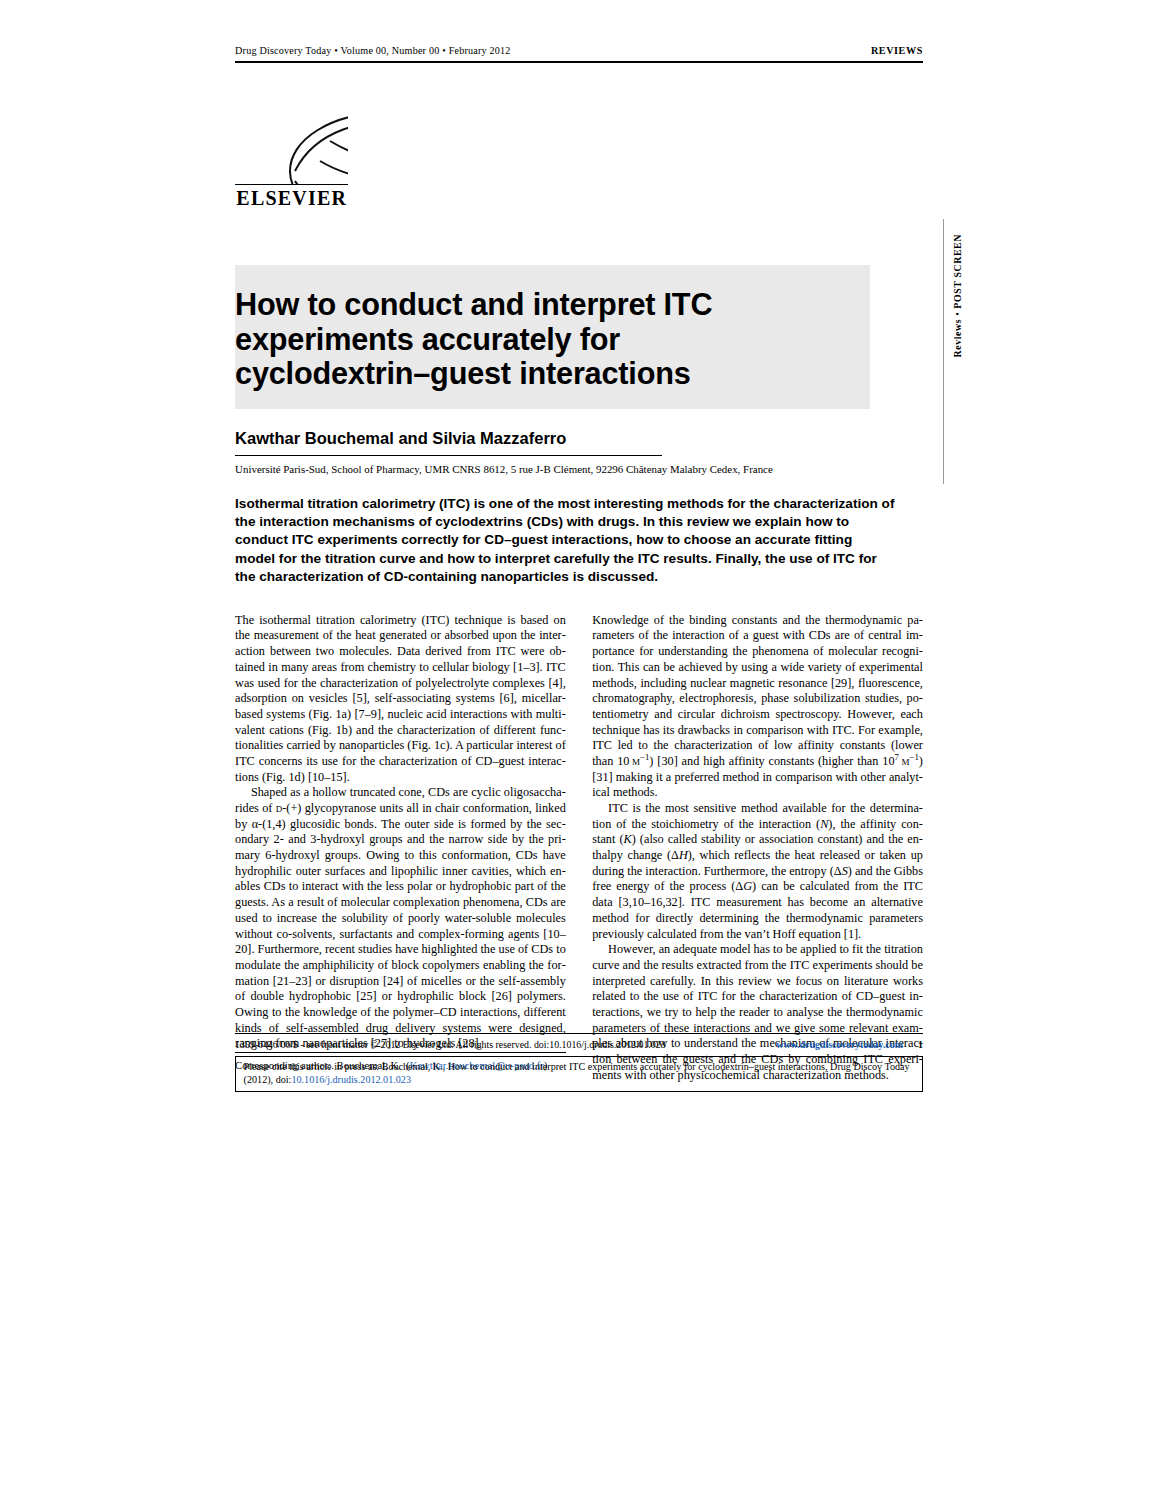Drug Discovery Today • Volume 00, Number 00 • February 2012
REVIEWS
Reviews • POST SCREEN
ELSEVIER
How to conduct and interpret ITC
experiments accurately for
cyclodextrin–guest interactions
Kawthar Bouchemal and Silvia Mazzaferro
Université Paris-Sud, School of Pharmacy, UMR CNRS 8612, 5 rue J-B Clément, 92296 Châtenay Malabry Cedex, France
Isothermal titration calorimetry (ITC) is one of the most interesting methods for the characterization of the interaction mechanisms of cyclodextrins (CDs) with drugs. In this review we explain how to conduct ITC experiments correctly for CD–guest interactions, how to choose an accurate fitting model for the titration curve and how to interpret carefully the ITC results. Finally, the use of ITC for the characterization of CD-containing nanoparticles is discussed.
The isothermal titration calorimetry (ITC) technique is based on the measurement of the heat generated or absorbed upon the interaction between two molecules. Data derived from ITC were obtained in many areas from chemistry to cellular biology [1–3]. ITC was used for the characterization of polyelectrolyte complexes [4], adsorption on vesicles [5], self-associating systems [6], micellar-based systems (Fig. 1a) [7–9], nucleic acid interactions with multivalent cations (Fig. 1b) and the characterization of different functionalities carried by nanoparticles (Fig. 1c). A particular interest of ITC concerns its use for the characterization of CD–guest interactions (Fig. 1d) [10–15].
Shaped as a hollow truncated cone, CDs are cyclic oligosaccharides of d-(+) glycopyranose units all in chair conformation, linked by α-(1,4) glucosidic bonds. The outer side is formed by the secondary 2- and 3-hydroxyl groups and the narrow side by the primary 6-hydroxyl groups. Owing to this conformation, CDs have hydrophilic outer surfaces and lipophilic inner cavities, which enables CDs to interact with the less polar or hydrophobic part of the guests. As a result of molecular complexation phenomena, CDs are used to increase the solubility of poorly water-soluble molecules without co-solvents, surfactants and complex-forming agents [10–20]. Furthermore, recent studies have highlighted the use of CDs to modulate the amphiphilicity of block copolymers enabling the formation [21–23] or disruption [24] of micelles or the self-assembly of double hydrophobic [25] or hydrophilic block [26] polymers. Owing to the knowledge of the polymer–CD interactions, different kinds of self-assembled drug delivery systems were designed, ranging from nanoparticles [27] to hydrogels [28].
Corresponding author:. Bouchemal, K. (Kawthar.bouchemal@u-psud.fr)
Knowledge of the binding constants and the thermodynamic parameters of the interaction of a guest with CDs are of central importance for understanding the phenomena of molecular recognition. This can be achieved by using a wide variety of experimental methods, including nuclear magnetic resonance [29], fluorescence, chromatography, electrophoresis, phase solubilization studies, potentiometry and circular dichroism spectroscopy. However, each technique has its drawbacks in comparison with ITC. For example, ITC led to the characterization of low affinity constants (lower than 10 m−1) [30] and high affinity constants (higher than 107 m−1) [31] making it a preferred method in comparison with other analytical methods.
ITC is the most sensitive method available for the determination of the stoichiometry of the interaction (N), the affinity constant (K) (also called stability or association constant) and the enthalpy change (ΔH), which reflects the heat released or taken up during the interaction. Furthermore, the entropy (ΔS) and the Gibbs free energy of the process (ΔG) can be calculated from the ITC data [3,10–16,32]. ITC measurement has become an alternative method for directly determining the thermodynamic parameters previously calculated from the van’t Hoff equation [1].
However, an adequate model has to be applied to fit the titration curve and the results extracted from the ITC experiments should be interpreted carefully. In this review we focus on literature works related to the use of ITC for the characterization of CD–guest interactions, we try to help the reader to analyse the thermodynamic parameters of these interactions and we give some relevant examples about how to understand the mechanism of molecular interaction between the guests and the CDs by combining ITC experiments with other physicochemical characterization methods.
1359-6446/06/$ - see front matter © 2012 Elsevier Ltd. All rights reserved. doi:10.1016/j.drudis.2012.01.023
www.drugdiscoverytoday.com 1
Please cite this article in press as: Bouchemal, K., How to conduct and interpret ITC experiments accurately for cyclodextrin–guest interactions, Drug Discov Today (2012), doi:10.1016/j.drudis.2012.01.023